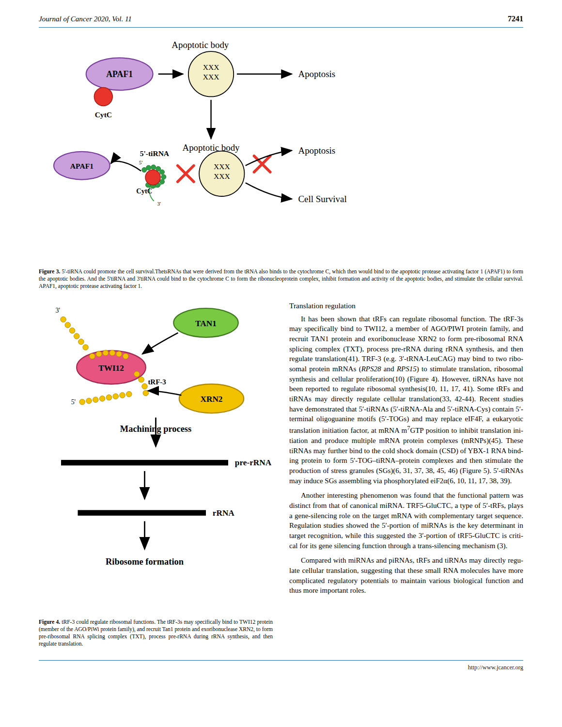Journal of Cancer 2020, Vol. 11
7241
Apoptotic body APAF1 CytC XXX XXX Apoptosis Apoptotic body APAF1 5'-tiRNA 5' 3' CytC XXX XXX Apoptosis Cell Survival
Figure 3. 5'-tiRNA could promote the cell survival.ThetsRNAs that were derived from the tRNA also binds to the cytochrome C, which then would bind to the apoptotic protease activating factor 1 (APAF1) to form the apoptotic bodies. And the 5'tiRNA and 3'tiRNA could bind to the cytochrome C to form the ribonucleoprotein complex, inhibit formation and activity of the apoptotic bodies, and stimulate the cellular survival. APAF1, apoptotic protease activating factor 1.
3' TAN1 TWI12 XRN2 tRF-3 5' Machining process pre-rRNA rRNA Ribosome formation
Figure 4. tRF-3 could regulate ribosomal functions. The tRF-3s may specifically bind to TWI12 protein (member of the AGO/PiWi protein family), and recruit Tan1 protein and exoribonuclease XRN2, to form pre-ribosomal RNA splicing complex (TXT), process pre-rRNA during rRNA synthesis, and then regulate translation.
Translation regulation
It has been shown that tRFs can regulate ribosomal function. The tRF-3s may specifically bind to TWI12, a member of AGO/PIWI protein family, and recruit TAN1 protein and exoribonuclease XRN2 to form pre-ribosomal RNA splicing complex (TXT), process pre-rRNA during rRNA synthesis, and then regulate translation(41). TRF-3 (e.g. 3′-tRNA-LeuCAG) may bind to two ribosomal protein mRNAs (RPS28 and RPS15) to stimulate translation, ribosomal synthesis and cellular proliferation(10) (Figure 4). However, tiRNAs have not been reported to regulate ribosomal synthesis(10, 11, 17, 41). Some tRFs and tiRNAs may directly regulate cellular translation(33, 42-44). Recent studies have demonstrated that 5′-tiRNAs (5′-tiRNA-Ala and 5′-tiRNA-Cys) contain 5′-terminal oligoguanine motifs (5′-TOGs) and may replace eIF4F, a eukaryotic translation initiation factor, at mRNA m7GTP position to inhibit translation initiation and produce multiple mRNA protein complexes (mRNPs)(45). These tiRNAs may further bind to the cold shock domain (CSD) of YBX-1 RNA binding protein to form 5′-TOG–tiRNA–protein complexes and then stimulate the production of stress granules (SGs)(6, 31, 37, 38, 45, 46) (Figure 5). 5′-tiRNAs may induce SGs assembling via phosphorylated eiF2α(6, 10, 11, 17, 38, 39).
Another interesting phenomenon was found that the functional pattern was distinct from that of canonical miRNA. TRF5-GluCTC, a type of 5′-tRFs, plays a gene-silencing role on the target mRNA with complementary target sequence. Regulation studies showed the 5′-portion of miRNAs is the key determinant in target recognition, while this suggested the 3′-portion of tRF5-GluCTC is critical for its gene silencing function through a trans-silencing mechanism (3).
Compared with miRNAs and piRNAs, tRFs and tiRNAs may directly regulate cellular translation, suggesting that these small RNA molecules have more complicated regulatory potentials to maintain various biological function and thus more important roles.
http://www.jcancer.org